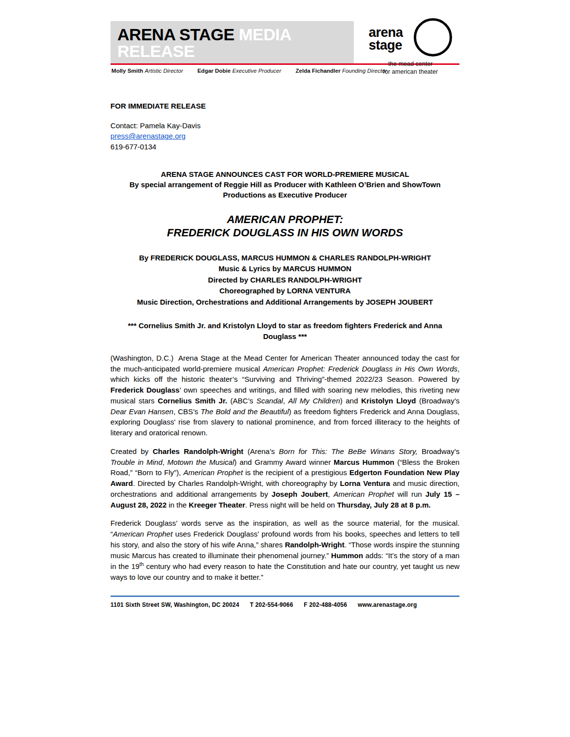arena stage
the mead center
for american theater
ARENA STAGE MEDIA RELEASE
Molly Smith Artistic Director Edgar Dobie Executive Producer Zelda Fichandler Founding Director
FOR IMMEDIATE RELEASE
Contact: Pamela Kay-Davis
press@arenastage.org
619-677-0134
ARENA STAGE ANNOUNCES CAST FOR WORLD-PREMIERE MUSICAL
By special arrangement of Reggie Hill as Producer with Kathleen O’Brien and ShowTown Productions as Executive Producer
AMERICAN PROPHET:
FREDERICK DOUGLASS IN HIS OWN WORDS
By FREDERICK DOUGLASS, MARCUS HUMMON & CHARLES RANDOLPH-WRIGHT
Music & Lyrics by MARCUS HUMMON
Directed by CHARLES RANDOLPH-WRIGHT
Choreographed by LORNA VENTURA
Music Direction, Orchestrations and Additional Arrangements by JOSEPH JOUBERT
*** Cornelius Smith Jr. and Kristolyn Lloyd to star as freedom fighters Frederick and Anna Douglass ***
(Washington, D.C.) Arena Stage at the Mead Center for American Theater announced today the cast for the much-anticipated world-premiere musical American Prophet: Frederick Douglass in His Own Words, which kicks off the historic theater’s “Surviving and Thriving”-themed 2022/23 Season. Powered by Frederick Douglass’ own speeches and writings, and filled with soaring new melodies, this riveting new musical stars Cornelius Smith Jr. (ABC’s Scandal, All My Children) and Kristolyn Lloyd (Broadway’s Dear Evan Hansen, CBS’s The Bold and the Beautiful) as freedom fighters Frederick and Anna Douglass, exploring Douglass' rise from slavery to national prominence, and from forced illiteracy to the heights of literary and oratorical renown.
Created by Charles Randolph-Wright (Arena’s Born for This: The BeBe Winans Story, Broadway’s Trouble in Mind, Motown the Musical) and Grammy Award winner Marcus Hummon (“Bless the Broken Road,” “Born to Fly”), American Prophet is the recipient of a prestigious Edgerton Foundation New Play Award. Directed by Charles Randolph-Wright, with choreography by Lorna Ventura and music direction, orchestrations and additional arrangements by Joseph Joubert, American Prophet will run July 15 – August 28, 2022 in the Kreeger Theater. Press night will be held on Thursday, July 28 at 8 p.m.
Frederick Douglass’ words serve as the inspiration, as well as the source material, for the musical. “American Prophet uses Frederick Douglass’ profound words from his books, speeches and letters to tell his story, and also the story of his wife Anna,” shares Randolph-Wright. “Those words inspire the stunning music Marcus has created to illuminate their phenomenal journey.” Hummon adds: “It’s the story of a man in the 19th century who had every reason to hate the Constitution and hate our country, yet taught us new ways to love our country and to make it better.”
1101 Sixth Street SW, Washington, DC 20024 T 202-554-9066 F 202-488-4056 www.arenastage.org